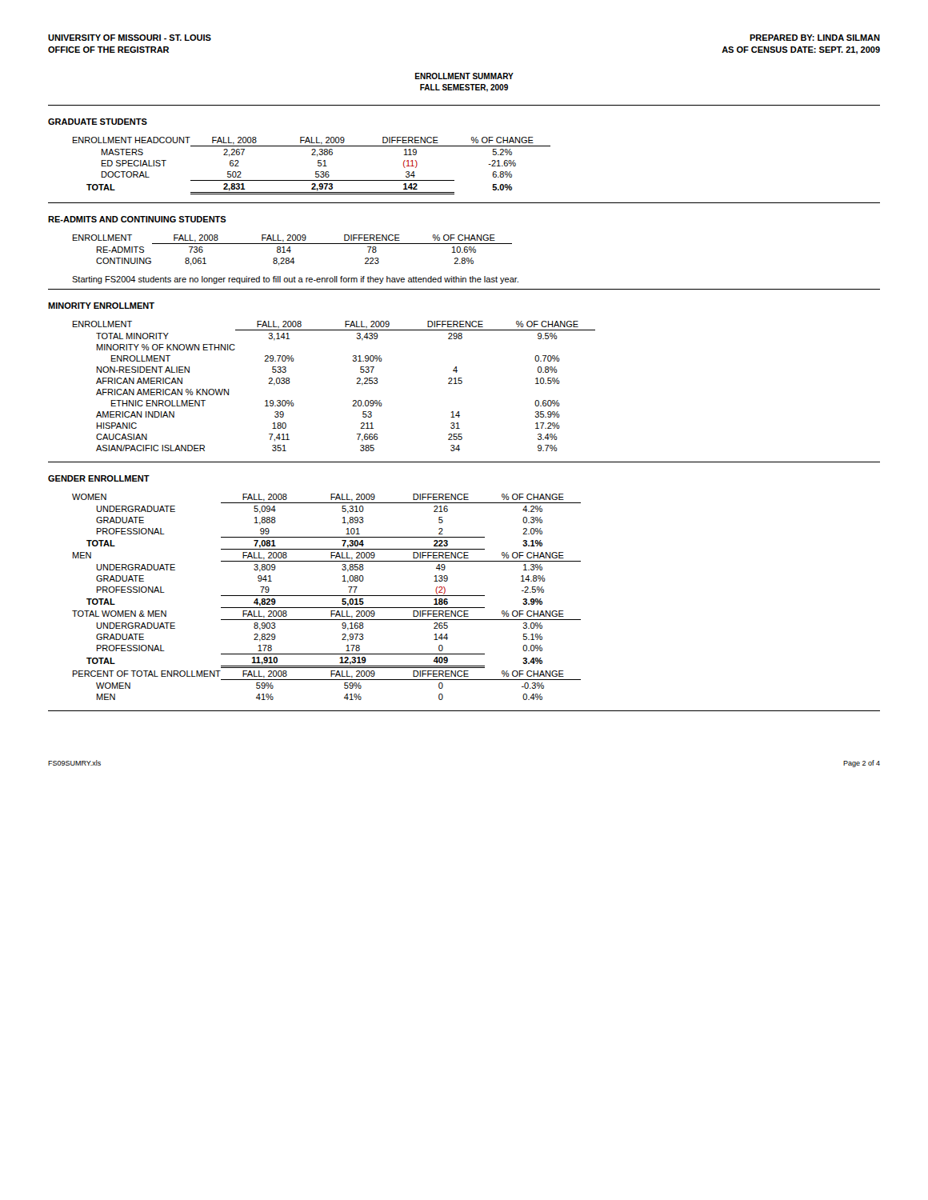UNIVERSITY OF MISSOURI - ST. LOUIS
OFFICE OF THE REGISTRAR
PREPARED BY: LINDA SILMAN
AS OF CENSUS DATE: SEPT. 21, 2009
ENROLLMENT SUMMARY
FALL SEMESTER, 2009
GRADUATE STUDENTS
| ENROLLMENT HEADCOUNT | FALL, 2008 | FALL, 2009 | DIFFERENCE | % OF CHANGE |
| MASTERS | 2,267 | 2,386 | 119 | 5.2% |
| ED SPECIALIST | 62 | 51 | (11) | -21.6% |
| DOCTORAL | 502 | 536 | 34 | 6.8% |
| TOTAL | 2,831 | 2,973 | 142 | 5.0% |
RE-ADMITS AND CONTINUING STUDENTS
| ENROLLMENT | FALL, 2008 | FALL, 2009 | DIFFERENCE | % OF CHANGE |
| RE-ADMITS | 736 | 814 | 78 | 10.6% |
| CONTINUING | 8,061 | 8,284 | 223 | 2.8% |
Starting FS2004 students are no longer required to fill out a re-enroll form if they have attended within the last year.
MINORITY ENROLLMENT
| ENROLLMENT | FALL, 2008 | FALL, 2009 | DIFFERENCE | % OF CHANGE |
| TOTAL MINORITY | 3,141 | 3,439 | 298 | 9.5% |
| MINORITY % OF KNOWN ETHNIC | | | | |
| ENROLLMENT | 29.70% | 31.90% | | 0.70% |
| NON-RESIDENT ALIEN | 533 | 537 | 4 | 0.8% |
| AFRICAN AMERICAN | 2,038 | 2,253 | 215 | 10.5% |
| AFRICAN AMERICAN % KNOWN | | | | |
| ETHNIC ENROLLMENT | 19.30% | 20.09% | | 0.60% |
| AMERICAN INDIAN | 39 | 53 | 14 | 35.9% |
| HISPANIC | 180 | 211 | 31 | 17.2% |
| CAUCASIAN | 7,411 | 7,666 | 255 | 3.4% |
| ASIAN/PACIFIC ISLANDER | 351 | 385 | 34 | 9.7% |
GENDER ENROLLMENT
| WOMEN | FALL, 2008 | FALL, 2009 | DIFFERENCE | % OF CHANGE |
| UNDERGRADUATE | 5,094 | 5,310 | 216 | 4.2% |
| GRADUATE | 1,888 | 1,893 | 5 | 0.3% |
| PROFESSIONAL | 99 | 101 | 2 | 2.0% |
| TOTAL | 7,081 | 7,304 | 223 | 3.1% |
| MEN | FALL, 2008 | FALL, 2009 | DIFFERENCE | % OF CHANGE |
| UNDERGRADUATE | 3,809 | 3,858 | 49 | 1.3% |
| GRADUATE | 941 | 1,080 | 139 | 14.8% |
| PROFESSIONAL | 79 | 77 | (2) | -2.5% |
| TOTAL | 4,829 | 5,015 | 186 | 3.9% |
| TOTAL WOMEN & MEN | FALL, 2008 | FALL, 2009 | DIFFERENCE | % OF CHANGE |
| UNDERGRADUATE | 8,903 | 9,168 | 265 | 3.0% |
| GRADUATE | 2,829 | 2,973 | 144 | 5.1% |
| PROFESSIONAL | 178 | 178 | 0 | 0.0% |
| TOTAL | 11,910 | 12,319 | 409 | 3.4% |
| PERCENT OF TOTAL ENROLLMENT | FALL, 2008 | FALL, 2009 | DIFFERENCE | % OF CHANGE |
| WOMEN | 59% | 59% | 0 | -0.3% |
| MEN | 41% | 41% | 0 | 0.4% |
FS09SUMRY.xls
Page 2 of 4